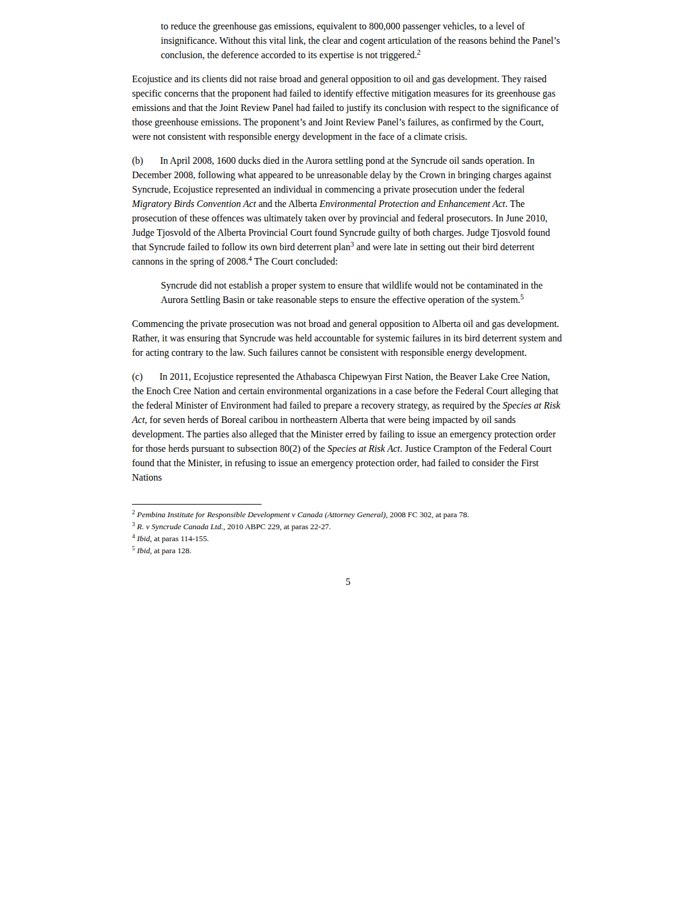to reduce the greenhouse gas emissions, equivalent to 800,000 passenger vehicles, to a level of insignificance. Without this vital link, the clear and cogent articulation of the reasons behind the Panel’s conclusion, the deference accorded to its expertise is not triggered.2
Ecojustice and its clients did not raise broad and general opposition to oil and gas development. They raised specific concerns that the proponent had failed to identify effective mitigation measures for its greenhouse gas emissions and that the Joint Review Panel had failed to justify its conclusion with respect to the significance of those greenhouse emissions. The proponent’s and Joint Review Panel’s failures, as confirmed by the Court, were not consistent with responsible energy development in the face of a climate crisis.
(b) In April 2008, 1600 ducks died in the Aurora settling pond at the Syncrude oil sands operation. In December 2008, following what appeared to be unreasonable delay by the Crown in bringing charges against Syncrude, Ecojustice represented an individual in commencing a private prosecution under the federal Migratory Birds Convention Act and the Alberta Environmental Protection and Enhancement Act. The prosecution of these offences was ultimately taken over by provincial and federal prosecutors. In June 2010, Judge Tjosvold of the Alberta Provincial Court found Syncrude guilty of both charges. Judge Tjosvold found that Syncrude failed to follow its own bird deterrent plan3 and were late in setting out their bird deterrent cannons in the spring of 2008.4 The Court concluded:
Syncrude did not establish a proper system to ensure that wildlife would not be contaminated in the Aurora Settling Basin or take reasonable steps to ensure the effective operation of the system.5
Commencing the private prosecution was not broad and general opposition to Alberta oil and gas development. Rather, it was ensuring that Syncrude was held accountable for systemic failures in its bird deterrent system and for acting contrary to the law. Such failures cannot be consistent with responsible energy development.
(c) In 2011, Ecojustice represented the Athabasca Chipewyan First Nation, the Beaver Lake Cree Nation, the Enoch Cree Nation and certain environmental organizations in a case before the Federal Court alleging that the federal Minister of Environment had failed to prepare a recovery strategy, as required by the Species at Risk Act, for seven herds of Boreal caribou in northeastern Alberta that were being impacted by oil sands development. The parties also alleged that the Minister erred by failing to issue an emergency protection order for those herds pursuant to subsection 80(2) of the Species at Risk Act. Justice Crampton of the Federal Court found that the Minister, in refusing to issue an emergency protection order, had failed to consider the First Nations
2 Pembina Institute for Responsible Development v Canada (Attorney General), 2008 FC 302, at para 78.
3 R. v Syncrude Canada Ltd., 2010 ABPC 229, at paras 22-27.
4 Ibid, at paras 114-155.
5 Ibid, at para 128.
5